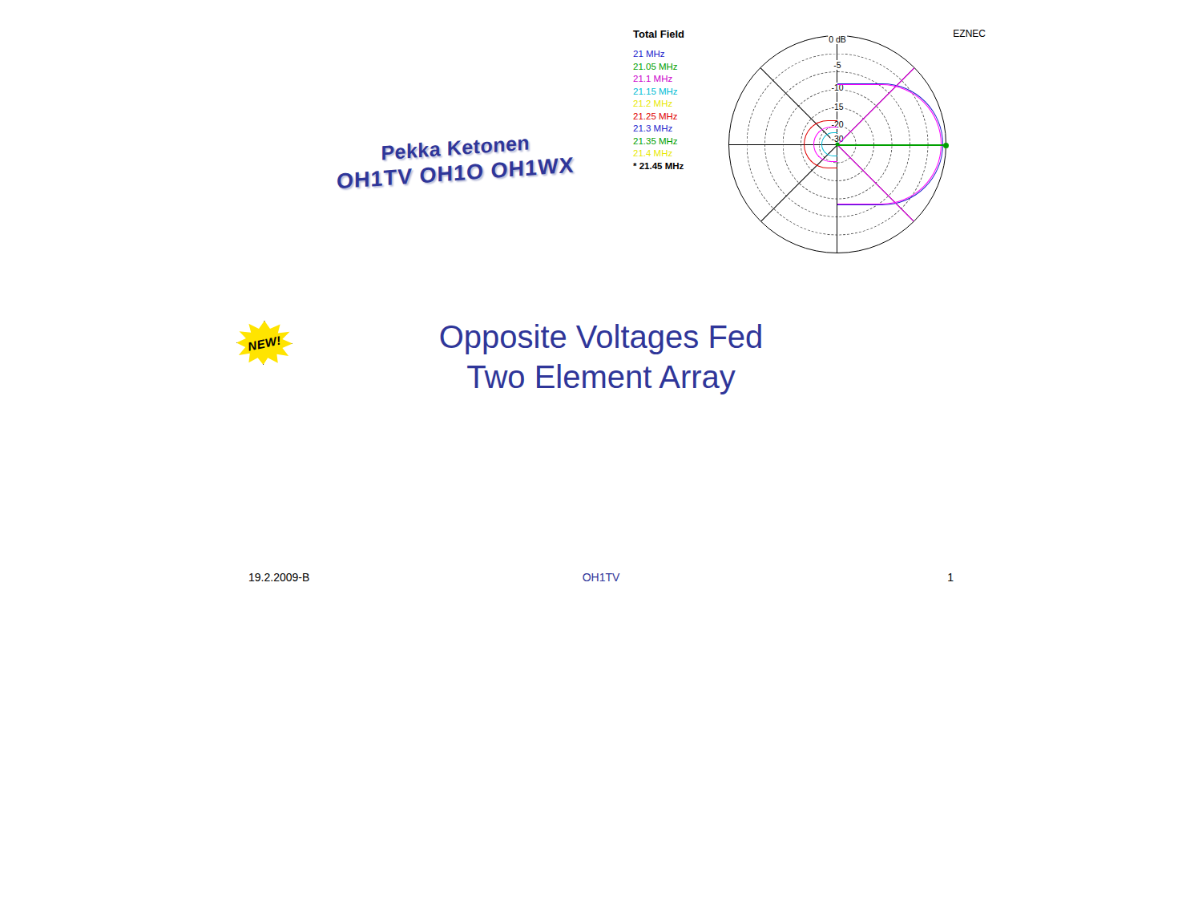Pekka Ketonen
OH1TV OH1O OH1WX
Total Field
EZNEC
21 MHz
21.05 MHz
21.1 MHz
21.15 MHz
21.2 MHz
21.25 MHz
21.3 MHz
21.35 MHz
21.4 MHz
* 21.45 MHz
0 dB -5 -10 -15 -20 -30
NEW!
Opposite Voltages Fed
Two Element Array
19.2.2009-B OH1TV 1